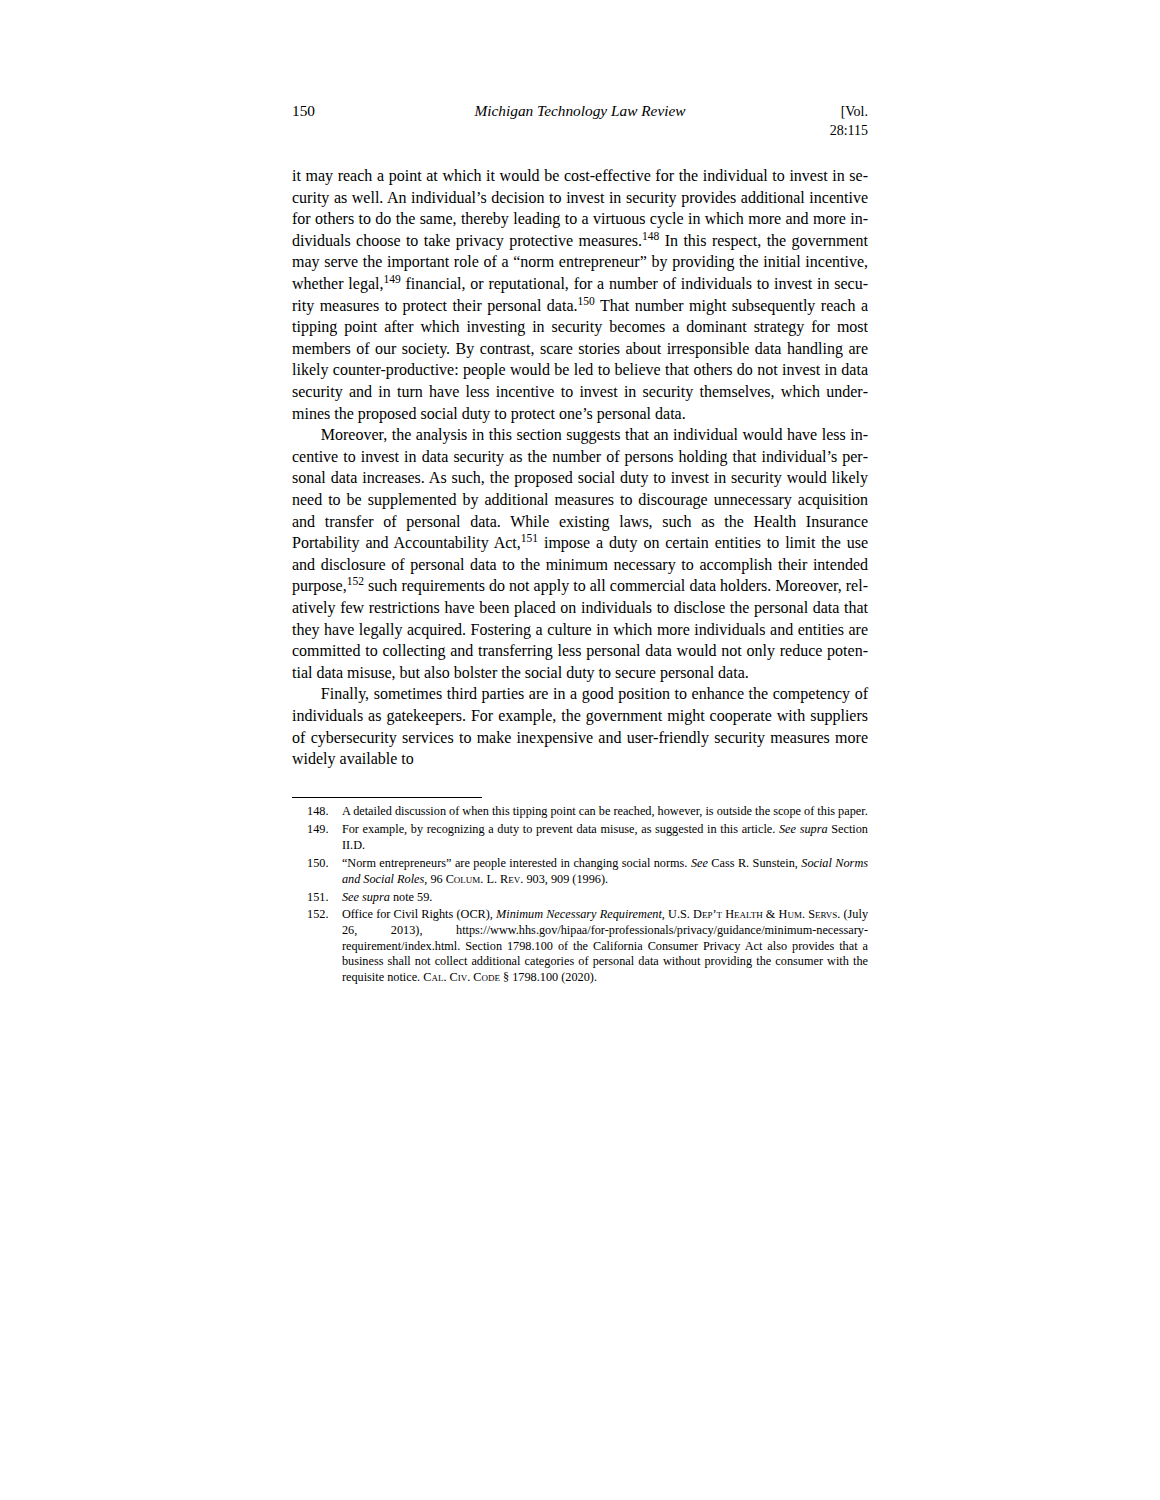150
Michigan Technology Law Review
[Vol. 28:115
it may reach a point at which it would be cost-effective for the individual to invest in security as well. An individual’s decision to invest in security provides additional incentive for others to do the same, thereby leading to a virtuous cycle in which more and more individuals choose to take privacy protective measures.148 In this respect, the government may serve the important role of a “norm entrepreneur” by providing the initial incentive, whether legal,149 financial, or reputational, for a number of individuals to invest in security measures to protect their personal data.150 That number might subsequently reach a tipping point after which investing in security becomes a dominant strategy for most members of our society. By contrast, scare stories about irresponsible data handling are likely counter-productive: people would be led to believe that others do not invest in data security and in turn have less incentive to invest in security themselves, which undermines the proposed social duty to protect one’s personal data.
Moreover, the analysis in this section suggests that an individual would have less incentive to invest in data security as the number of persons holding that individual’s personal data increases. As such, the proposed social duty to invest in security would likely need to be supplemented by additional measures to discourage unnecessary acquisition and transfer of personal data. While existing laws, such as the Health Insurance Portability and Accountability Act,151 impose a duty on certain entities to limit the use and disclosure of personal data to the minimum necessary to accomplish their intended purpose,152 such requirements do not apply to all commercial data holders. Moreover, relatively few restrictions have been placed on individuals to disclose the personal data that they have legally acquired. Fostering a culture in which more individuals and entities are committed to collecting and transferring less personal data would not only reduce potential data misuse, but also bolster the social duty to secure personal data.
Finally, sometimes third parties are in a good position to enhance the competency of individuals as gatekeepers. For example, the government might cooperate with suppliers of cybersecurity services to make inexpensive and user-friendly security measures more widely available to
148.
A detailed discussion of when this tipping point can be reached, however, is outside the scope of this paper.
149.
For example, by recognizing a duty to prevent data misuse, as suggested in this article. See supra Section II.D.
150.
“Norm entrepreneurs” are people interested in changing social norms. See Cass R. Sunstein, Social Norms and Social Roles, 96 Colum. L. Rev. 903, 909 (1996).
151.
See supra note 59.
152.
Office for Civil Rights (OCR), Minimum Necessary Requirement, U.S. Dep’t Health & Hum. Servs. (July 26, 2013), https://www.hhs.gov/hipaa/for-professionals/privacy/guidance/minimum-necessary-requirement/index.html. Section 1798.100 of the California Consumer Privacy Act also provides that a business shall not collect additional categories of personal data without providing the consumer with the requisite notice. Cal. Civ. Code § 1798.100 (2020).